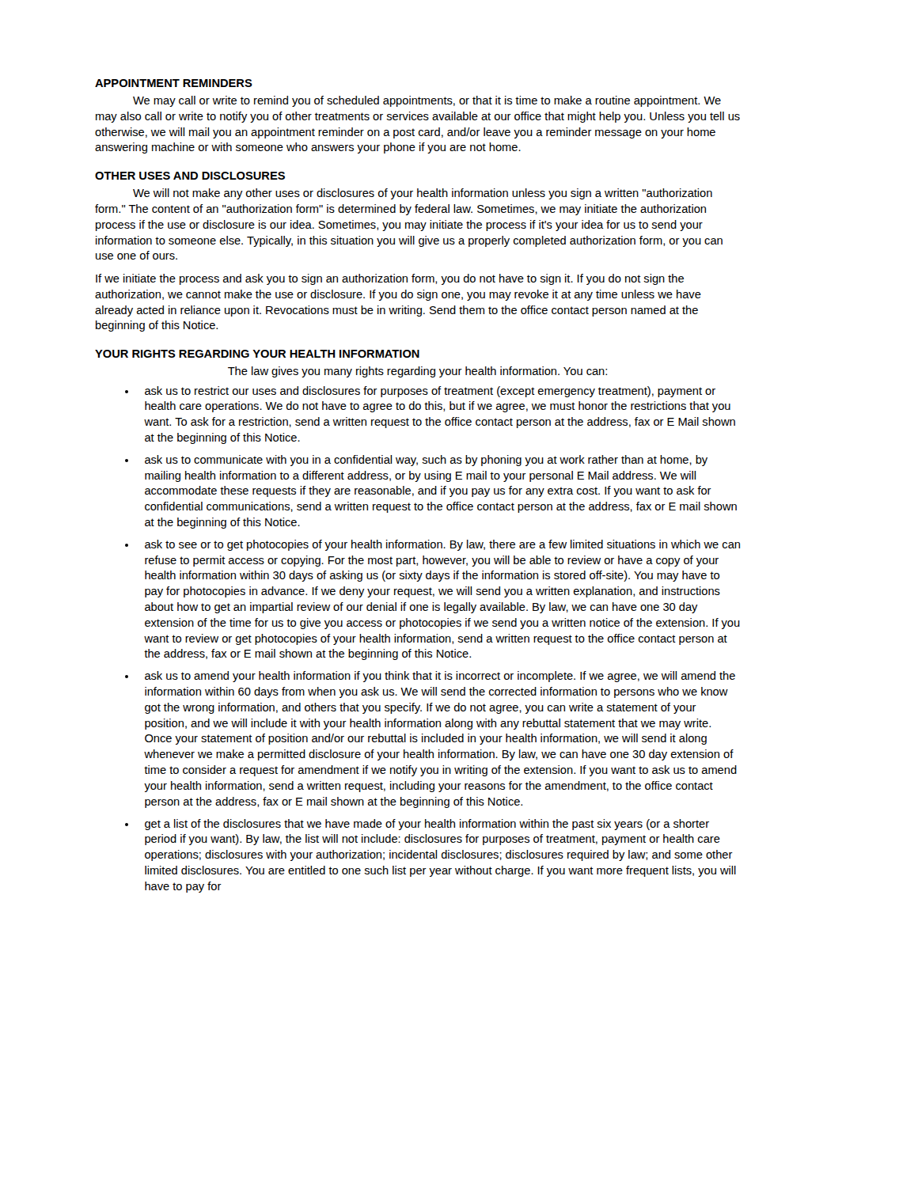Appointment Reminders
We may call or write to remind you of scheduled appointments, or that it is time to make a routine appointment. We may also call or write to notify you of other treatments or services available at our office that might help you. Unless you tell us otherwise, we will mail you an appointment reminder on a post card, and/or leave you a reminder message on your home answering machine or with someone who answers your phone if you are not home.
Other Uses and Disclosures
We will not make any other uses or disclosures of your health information unless you sign a written "authorization form." The content of an "authorization form" is determined by federal law. Sometimes, we may initiate the authorization process if the use or disclosure is our idea. Sometimes, you may initiate the process if it's your idea for us to send your information to someone else. Typically, in this situation you will give us a properly completed authorization form, or you can use one of ours.
If we initiate the process and ask you to sign an authorization form, you do not have to sign it. If you do not sign the authorization, we cannot make the use or disclosure. If you do sign one, you may revoke it at any time unless we have already acted in reliance upon it. Revocations must be in writing. Send them to the office contact person named at the beginning of this Notice.
Your Rights Regarding Your Health Information
The law gives you many rights regarding your health information. You can:
ask us to restrict our uses and disclosures for purposes of treatment (except emergency treatment), payment or health care operations. We do not have to agree to do this, but if we agree, we must honor the restrictions that you want. To ask for a restriction, send a written request to the office contact person at the address, fax or E Mail shown at the beginning of this Notice.
ask us to communicate with you in a confidential way, such as by phoning you at work rather than at home, by mailing health information to a different address, or by using E mail to your personal E Mail address. We will accommodate these requests if they are reasonable, and if you pay us for any extra cost. If you want to ask for confidential communications, send a written request to the office contact person at the address, fax or E mail shown at the beginning of this Notice.
ask to see or to get photocopies of your health information. By law, there are a few limited situations in which we can refuse to permit access or copying. For the most part, however, you will be able to review or have a copy of your health information within 30 days of asking us (or sixty days if the information is stored off-site). You may have to pay for photocopies in advance. If we deny your request, we will send you a written explanation, and instructions about how to get an impartial review of our denial if one is legally available. By law, we can have one 30 day extension of the time for us to give you access or photocopies if we send you a written notice of the extension. If you want to review or get photocopies of your health information, send a written request to the office contact person at the address, fax or E mail shown at the beginning of this Notice.
ask us to amend your health information if you think that it is incorrect or incomplete. If we agree, we will amend the information within 60 days from when you ask us. We will send the corrected information to persons who we know got the wrong information, and others that you specify. If we do not agree, you can write a statement of your position, and we will include it with your health information along with any rebuttal statement that we may write. Once your statement of position and/or our rebuttal is included in your health information, we will send it along whenever we make a permitted disclosure of your health information. By law, we can have one 30 day extension of time to consider a request for amendment if we notify you in writing of the extension. If you want to ask us to amend your health information, send a written request, including your reasons for the amendment, to the office contact person at the address, fax or E mail shown at the beginning of this Notice.
get a list of the disclosures that we have made of your health information within the past six years (or a shorter period if you want). By law, the list will not include: disclosures for purposes of treatment, payment or health care operations; disclosures with your authorization; incidental disclosures; disclosures required by law; and some other limited disclosures. You are entitled to one such list per year without charge. If you want more frequent lists, you will have to pay for